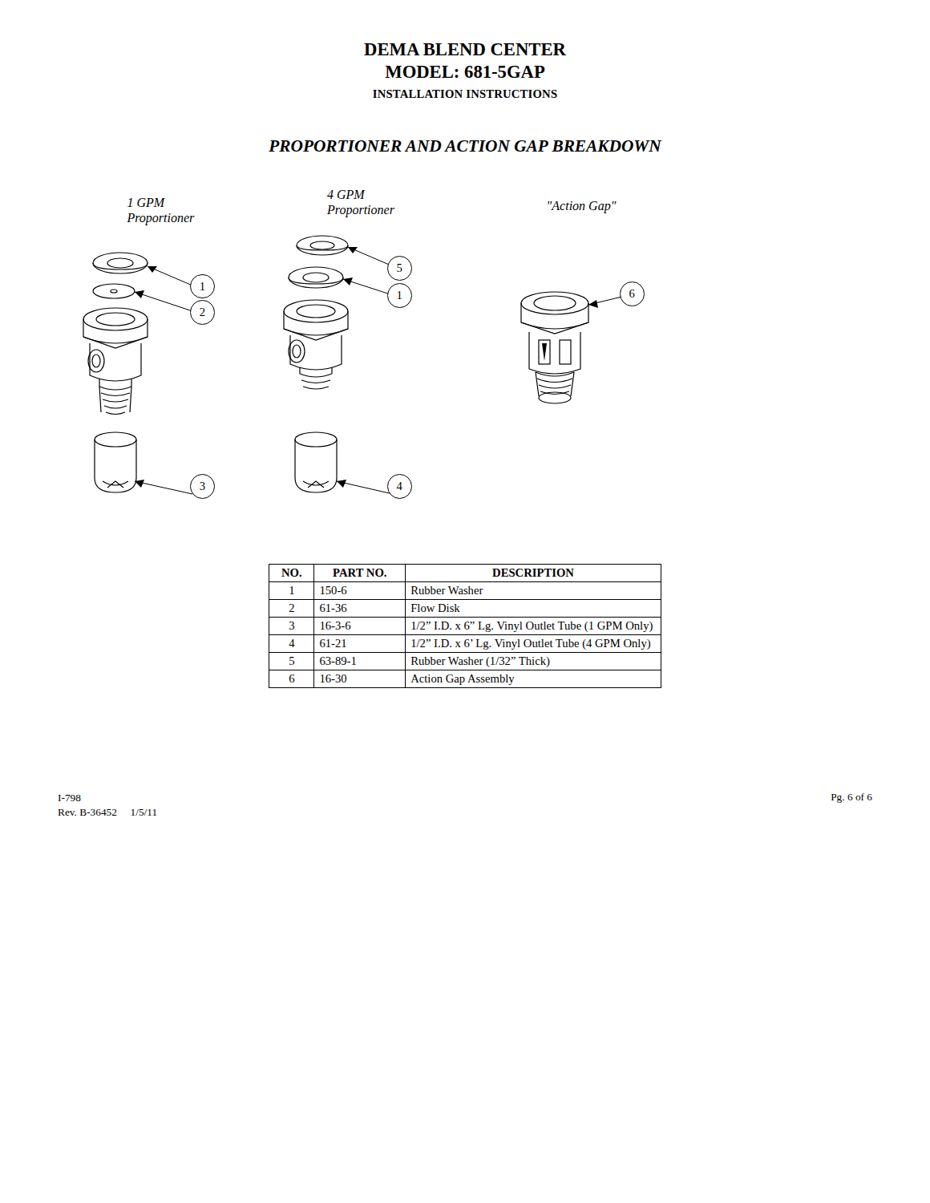DEMA BLEND CENTER
MODEL: 681-5GAP
INSTALLATION INSTRUCTIONS
PROPORTIONER AND ACTION GAP BREAKDOWN
1 GPM
Proportioner
4 GPM
Proportioner
"Action Gap"
1
2
3
5
1
4
6
| NO. | PART NO. | DESCRIPTION |
| --- | --- | --- |
| 1 | 150-6 | Rubber Washer |
| 2 | 61-36 | Flow Disk |
| 3 | 16-3-6 | 1/2” I.D. x 6” Lg. Vinyl Outlet Tube (1 GPM Only) |
| 4 | 61-21 | 1/2” I.D. x 6’ Lg. Vinyl Outlet Tube (4 GPM Only) |
| 5 | 63-89-1 | Rubber Washer (1/32” Thick) |
| 6 | 16-30 | Action Gap Assembly |
I-798
Rev. B-36452 1/5/11
Pg. 6 of 6